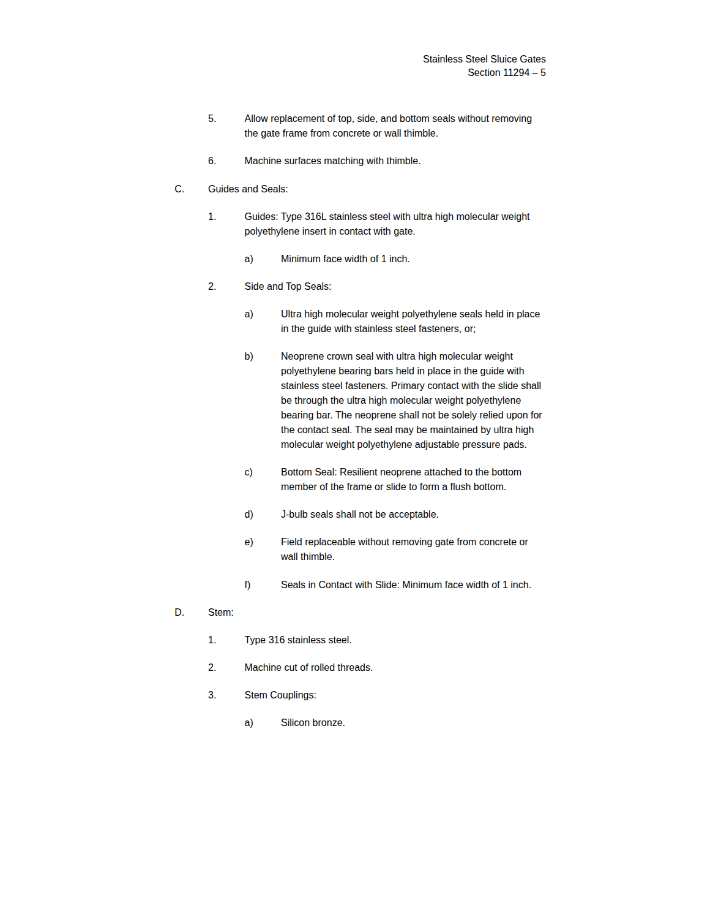Stainless Steel Sluice Gates Section 11294 – 5
5. Allow replacement of top, side, and bottom seals without removing the gate frame from concrete or wall thimble.
6. Machine surfaces matching with thimble.
C. Guides and Seals:
1. Guides: Type 316L stainless steel with ultra high molecular weight polyethylene insert in contact with gate.
a) Minimum face width of 1 inch.
2. Side and Top Seals:
a) Ultra high molecular weight polyethylene seals held in place in the guide with stainless steel fasteners, or;
b) Neoprene crown seal with ultra high molecular weight polyethylene bearing bars held in place in the guide with stainless steel fasteners. Primary contact with the slide shall be through the ultra high molecular weight polyethylene bearing bar. The neoprene shall not be solely relied upon for the contact seal. The seal may be maintained by ultra high molecular weight polyethylene adjustable pressure pads.
c) Bottom Seal: Resilient neoprene attached to the bottom member of the frame or slide to form a flush bottom.
d) J-bulb seals shall not be acceptable.
e) Field replaceable without removing gate from concrete or wall thimble.
f) Seals in Contact with Slide: Minimum face width of 1 inch.
D. Stem:
1. Type 316 stainless steel.
2. Machine cut of rolled threads.
3. Stem Couplings:
a) Silicon bronze.